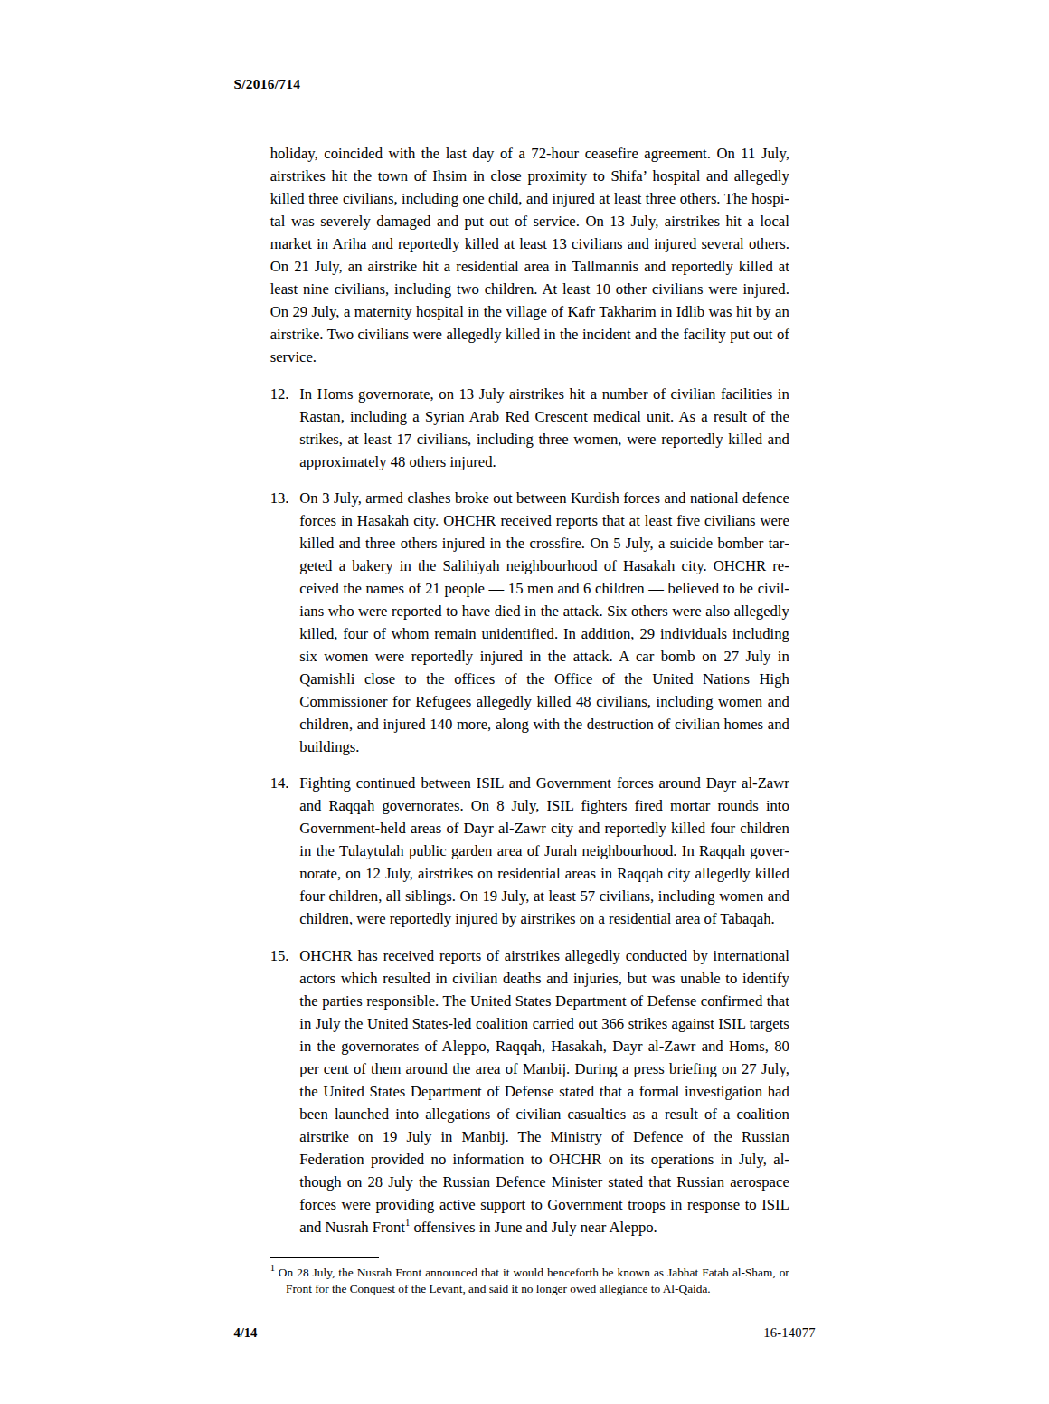S/2016/714
holiday, coincided with the last day of a 72-hour ceasefire agreement. On 11 July, airstrikes hit the town of Ihsim in close proximity to Shifa’ hospital and allegedly killed three civilians, including one child, and injured at least three others. The hospital was severely damaged and put out of service. On 13 July, airstrikes hit a local market in Ariha and reportedly killed at least 13 civilians and injured several others. On 21 July, an airstrike hit a residential area in Tallmannis and reportedly killed at least nine civilians, including two children. At least 10 other civilians were injured. On 29 July, a maternity hospital in the village of Kafr Takharim in Idlib was hit by an airstrike. Two civilians were allegedly killed in the incident and the facility put out of service.
12. In Homs governorate, on 13 July airstrikes hit a number of civilian facilities in Rastan, including a Syrian Arab Red Crescent medical unit. As a result of the strikes, at least 17 civilians, including three women, were reportedly killed and approximately 48 others injured.
13. On 3 July, armed clashes broke out between Kurdish forces and national defence forces in Hasakah city. OHCHR received reports that at least five civilians were killed and three others injured in the crossfire. On 5 July, a suicide bomber targeted a bakery in the Salihiyah neighbourhood of Hasakah city. OHCHR received the names of 21 people — 15 men and 6 children — believed to be civilians who were reported to have died in the attack. Six others were also allegedly killed, four of whom remain unidentified. In addition, 29 individuals including six women were reportedly injured in the attack. A car bomb on 27 July in Qamishli close to the offices of the Office of the United Nations High Commissioner for Refugees allegedly killed 48 civilians, including women and children, and injured 140 more, along with the destruction of civilian homes and buildings.
14. Fighting continued between ISIL and Government forces around Dayr al-Zawr and Raqqah governorates. On 8 July, ISIL fighters fired mortar rounds into Government-held areas of Dayr al-Zawr city and reportedly killed four children in the Tulaytulah public garden area of Jurah neighbourhood. In Raqqah governorate, on 12 July, airstrikes on residential areas in Raqqah city allegedly killed four children, all siblings. On 19 July, at least 57 civilians, including women and children, were reportedly injured by airstrikes on a residential area of Tabaqah.
15. OHCHR has received reports of airstrikes allegedly conducted by international actors which resulted in civilian deaths and injuries, but was unable to identify the parties responsible. The United States Department of Defense confirmed that in July the United States-led coalition carried out 366 strikes against ISIL targets in the governorates of Aleppo, Raqqah, Hasakah, Dayr al-Zawr and Homs, 80 per cent of them around the area of Manbij. During a press briefing on 27 July, the United States Department of Defense stated that a formal investigation had been launched into allegations of civilian casualties as a result of a coalition airstrike on 19 July in Manbij. The Ministry of Defence of the Russian Federation provided no information to OHCHR on its operations in July, although on 28 July the Russian Defence Minister stated that Russian aerospace forces were providing active support to Government troops in response to ISIL and Nusrah Front1 offensives in June and July near Aleppo.
1On 28 July, the Nusrah Front announced that it would henceforth be known as Jabhat Fatah al-Sham, or Front for the Conquest of the Levant, and said it no longer owed allegiance to Al-Qaida.
4/14 16-14077